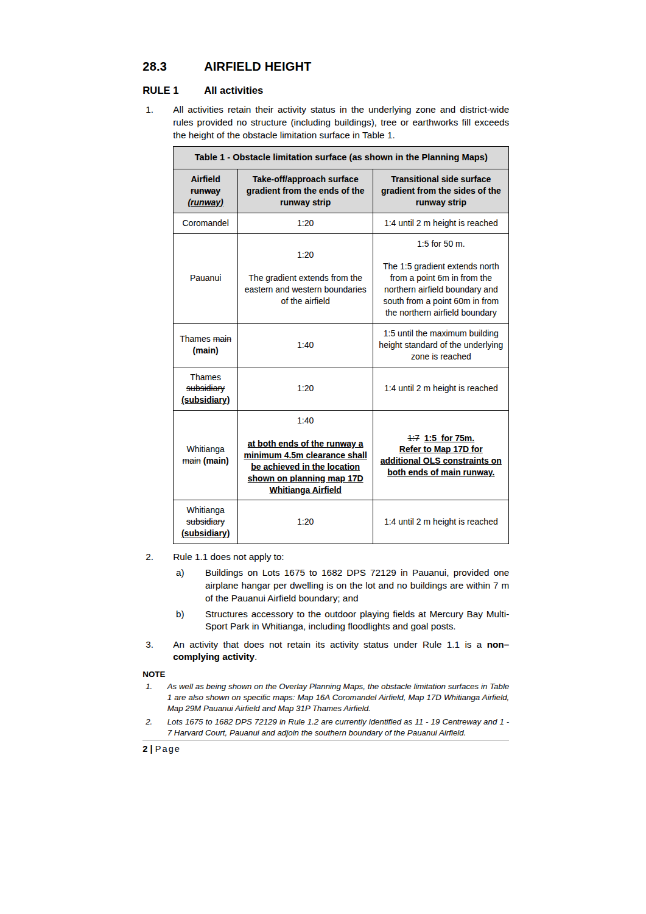28.3 AIRFIELD HEIGHT
RULE 1 All activities
All activities retain their activity status in the underlying zone and district-wide rules provided no structure (including buildings), tree or earthworks fill exceeds the height of the obstacle limitation surface in Table 1.
| Table 1 - Obstacle limitation surface (as shown in the Planning Maps) |
| --- |
| Airfield runway (runway) | Take-off/approach surface gradient from the ends of the runway strip | Transitional side surface gradient from the sides of the runway strip |
| Coromandel | 1:20 | 1:4 until 2 m height is reached |
| Pauanui | 1:20 The gradient extends from the eastern and western boundaries of the airfield | 1:5 for 50 m. The 1:5 gradient extends north from a point 6m in from the northern airfield boundary and south from a point 60m in from the northern airfield boundary |
| Thames main (main) | 1:40 | 1:5 until the maximum building height standard of the underlying zone is reached |
| Thames subsidiary (subsidiary) | 1:20 | 1:4 until 2 m height is reached |
| Whitianga main (main) | 1:40 at both ends of the runway a minimum 4.5m clearance shall be achieved in the location shown on planning map 17D Whitianga Airfield | 1:7 1:5 for 75m. Refer to Map 17D for additional OLS constraints on both ends of main runway. |
| Whitianga subsidiary (subsidiary) | 1:20 | 1:4 until 2 m height is reached |
Rule 1.1 does not apply to:
Buildings on Lots 1675 to 1682 DPS 72129 in Pauanui, provided one airplane hangar per dwelling is on the lot and no buildings are within 7 m of the Pauanui Airfield boundary; and
Structures accessory to the outdoor playing fields at Mercury Bay Multi-Sport Park in Whitianga, including floodlights and goal posts.
An activity that does not retain its activity status under Rule 1.1 is a non–complying activity.
NOTE
As well as being shown on the Overlay Planning Maps, the obstacle limitation surfaces in Table 1 are also shown on specific maps: Map 16A Coromandel Airfield, Map 17D Whitianga Airfield, Map 29M Pauanui Airfield and Map 31P Thames Airfield.
Lots 1675 to 1682 DPS 72129 in Rule 1.2 are currently identified as 11 - 19 Centreway and 1 - 7 Harvard Court, Pauanui and adjoin the southern boundary of the Pauanui Airfield.
2 | Page